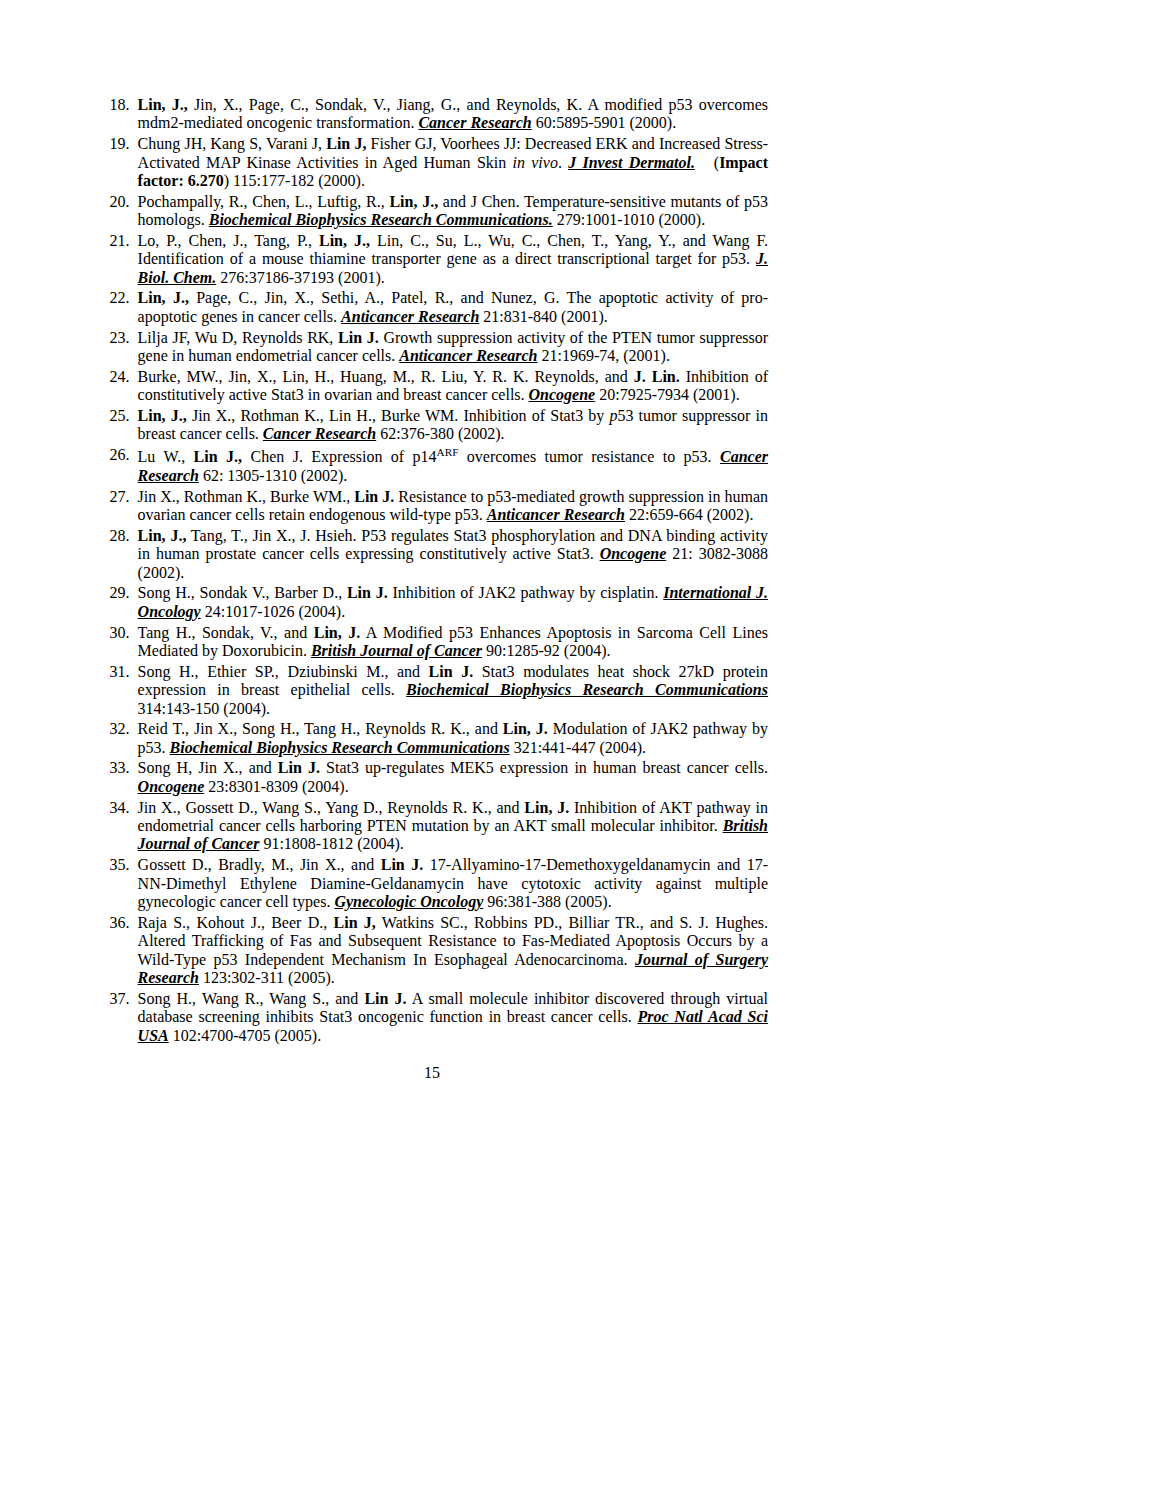18. Lin, J., Jin, X., Page, C., Sondak, V., Jiang, G., and Reynolds, K. A modified p53 overcomes mdm2-mediated oncogenic transformation. Cancer Research 60:5895-5901 (2000).
19. Chung JH, Kang S, Varani J, Lin J, Fisher GJ, Voorhees JJ: Decreased ERK and Increased Stress-Activated MAP Kinase Activities in Aged Human Skin in vivo. J Invest Dermatol. (Impact factor: 6.270) 115:177-182 (2000).
20. Pochampally, R., Chen, L., Luftig, R., Lin, J., and J Chen. Temperature-sensitive mutants of p53 homologs. Biochemical Biophysics Research Communications. 279:1001-1010 (2000).
21. Lo, P., Chen, J., Tang, P., Lin, J., Lin, C., Su, L., Wu, C., Chen, T., Yang, Y., and Wang F. Identification of a mouse thiamine transporter gene as a direct transcriptional target for p53. J. Biol. Chem. 276:37186-37193 (2001).
22. Lin, J., Page, C., Jin, X., Sethi, A., Patel, R., and Nunez, G. The apoptotic activity of pro-apoptotic genes in cancer cells. Anticancer Research 21:831-840 (2001).
23. Lilja JF, Wu D, Reynolds RK, Lin J. Growth suppression activity of the PTEN tumor suppressor gene in human endometrial cancer cells. Anticancer Research 21:1969-74, (2001).
24. Burke, MW., Jin, X., Lin, H., Huang, M., R. Liu, Y. R. K. Reynolds, and J. Lin. Inhibition of constitutively active Stat3 in ovarian and breast cancer cells. Oncogene 20:7925-7934 (2001).
25. Lin, J., Jin X., Rothman K., Lin H., Burke WM. Inhibition of Stat3 by p53 tumor suppressor in breast cancer cells. Cancer Research 62:376-380 (2002).
26. Lu W., Lin J., Chen J. Expression of p14ARF overcomes tumor resistance to p53. Cancer Research 62: 1305-1310 (2002).
27. Jin X., Rothman K., Burke WM., Lin J. Resistance to p53-mediated growth suppression in human ovarian cancer cells retain endogenous wild-type p53. Anticancer Research 22:659-664 (2002).
28. Lin, J., Tang, T., Jin X., J. Hsieh. P53 regulates Stat3 phosphorylation and DNA binding activity in human prostate cancer cells expressing constitutively active Stat3. Oncogene 21: 3082-3088 (2002).
29. Song H., Sondak V., Barber D., Lin J. Inhibition of JAK2 pathway by cisplatin. International J. Oncology 24:1017-1026 (2004).
30. Tang H., Sondak, V., and Lin, J. A Modified p53 Enhances Apoptosis in Sarcoma Cell Lines Mediated by Doxorubicin. British Journal of Cancer 90:1285-92 (2004).
31. Song H., Ethier SP., Dziubinski M., and Lin J. Stat3 modulates heat shock 27kD protein expression in breast epithelial cells. Biochemical Biophysics Research Communications 314:143-150 (2004).
32. Reid T., Jin X., Song H., Tang H., Reynolds R. K., and Lin, J. Modulation of JAK2 pathway by p53. Biochemical Biophysics Research Communications 321:441-447 (2004).
33. Song H, Jin X., and Lin J. Stat3 up-regulates MEK5 expression in human breast cancer cells. Oncogene 23:8301-8309 (2004).
34. Jin X., Gossett D., Wang S., Yang D., Reynolds R. K., and Lin, J. Inhibition of AKT pathway in endometrial cancer cells harboring PTEN mutation by an AKT small molecular inhibitor. British Journal of Cancer 91:1808-1812 (2004).
35. Gossett D., Bradly, M., Jin X., and Lin J. 17-Allyamino-17-Demethoxygeldanamycin and 17-NN-Dimethyl Ethylene Diamine-Geldanamycin have cytotoxic activity against multiple gynecologic cancer cell types. Gynecologic Oncology 96:381-388 (2005).
36. Raja S., Kohout J., Beer D., Lin J, Watkins SC., Robbins PD., Billiar TR., and S. J. Hughes. Altered Trafficking of Fas and Subsequent Resistance to Fas-Mediated Apoptosis Occurs by a Wild-Type p53 Independent Mechanism In Esophageal Adenocarcinoma. Journal of Surgery Research 123:302-311 (2005).
37. Song H., Wang R., Wang S., and Lin J. A small molecule inhibitor discovered through virtual database screening inhibits Stat3 oncogenic function in breast cancer cells. Proc Natl Acad Sci USA 102:4700-4705 (2005).
15